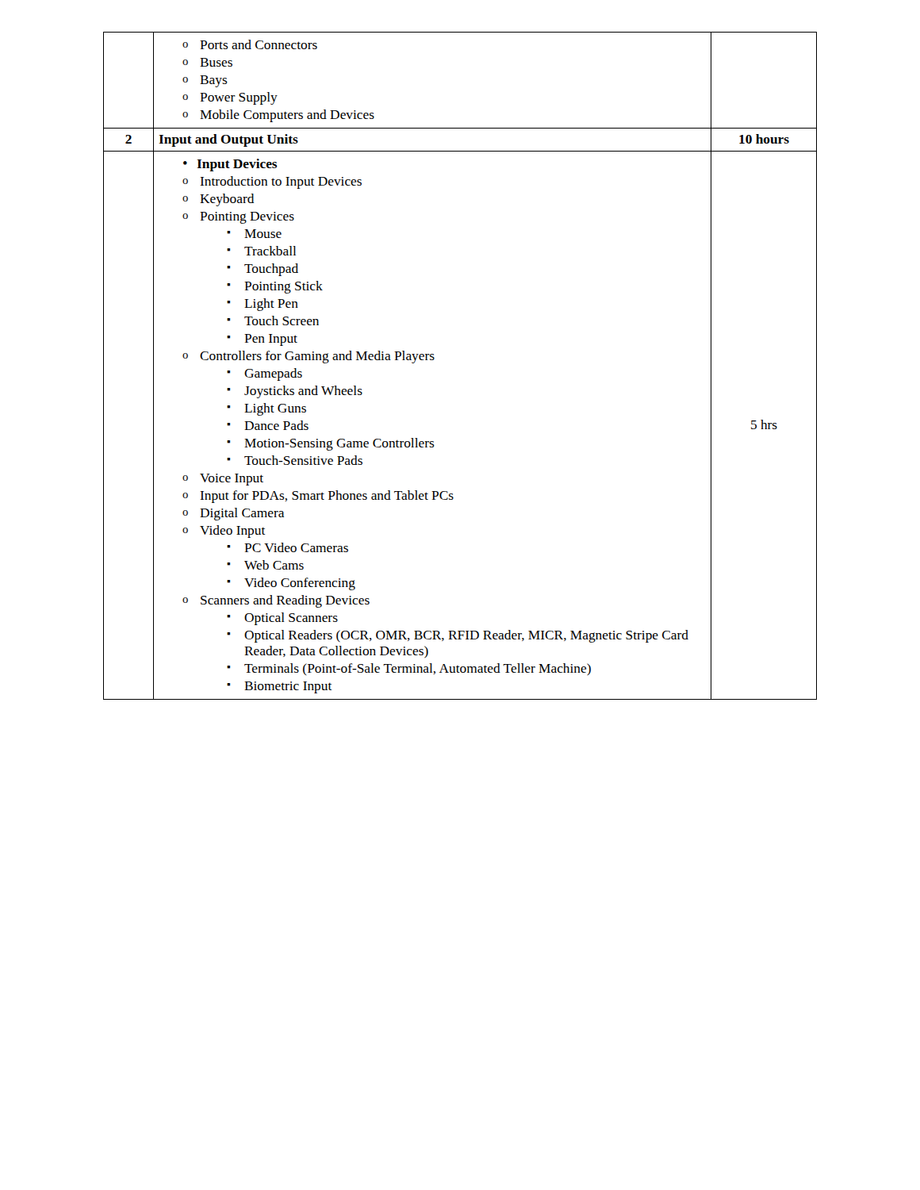| | Ports and Connectors Buses Bays Power Supply Mobile Computers and Devices | |
| 2 | Input and Output Units | 10 hours |
| | Input Devices Introduction to Input Devices Keyboard Pointing Devices Mouse Trackball Touchpad Pointing Stick Light Pen Touch Screen Pen Input Controllers for Gaming and Media Players Gamepads Joysticks and Wheels Light Guns Dance Pads Motion-Sensing Game Controllers Touch-Sensitive Pads Voice Input Input for PDAs, Smart Phones and Tablet PCs Digital Camera Video Input PC Video Cameras Web Cams Video Conferencing Scanners and Reading Devices Optical Scanners Optical Readers (OCR, OMR, BCR, RFID Reader, MICR, Magnetic Stripe Card Reader, Data Collection Devices) Terminals (Point-of-Sale Terminal, Automated Teller Machine) Biometric Input | 5 hrs |